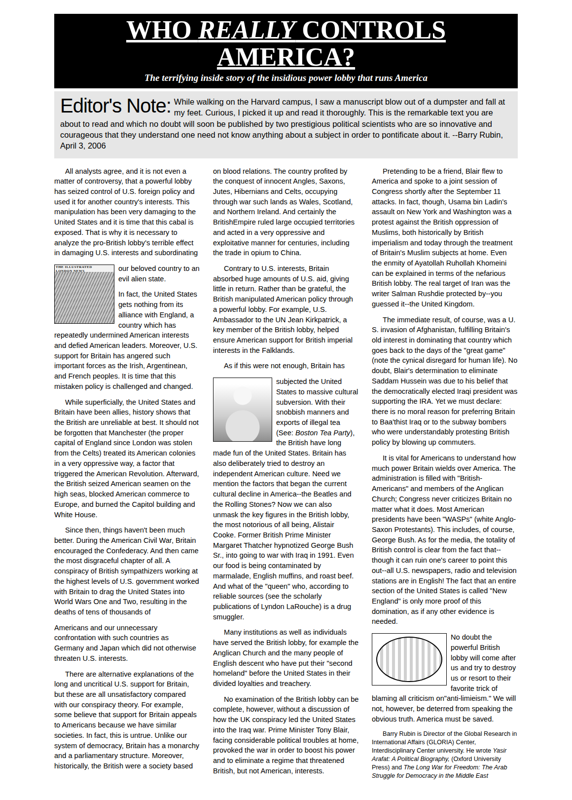WHO REALLY CONTROLS AMERICA?
The terrifying inside story of the insidious power lobby that runs America
Editor's Note: While walking on the Harvard campus, I saw a manuscript blow out of a dumpster and fall at my feet. Curious, I picked it up and read it thoroughly. This is the remarkable text you are about to read and which no doubt will soon be published by two prestigious political scientists who are so innovative and courageous that they understand one need not know anything about a subject in order to pontificate about it. --Barry Rubin, April 3, 2006
All analysts agree, and it is not even a matter of controversy, that a powerful lobby has seized control of U.S. foreign policy and used it for another country's interests. This manipulation has been very damaging to the United States and it is time that this cabal is exposed. That is why it is necessary to analyze the pro-British lobby's terrible effect in damaging U.S. interests and subordinating
THE ILLUSTRATED
LONDON NEWS
our beloved country to an evil alien state.
In fact, the United States gets nothing from its alliance with England, a country which has repeatedly undermined American interests and defied American leaders. Moreover, U.S. support for Britain has angered such important forces as the Irish, Argentinean, and French peoples. It is time that this mistaken policy is challenged and changed.
While superficially, the United States and Britain have been allies, history shows that the British are unreliable at best. It should not be forgotten that Manchester (the proper capital of England since London was stolen from the Celts) treated its American colonies in a very oppressive way, a factor that triggered the American Revolution. Afterward, the British seized American seamen on the high seas, blocked American commerce to Europe, and burned the Capitol building and White House.
Since then, things haven't been much better. During the American Civil War, Britain encouraged the Confederacy. And then came the most disgraceful chapter of all. A conspiracy of British sympathizers working at the highest levels of U.S. government worked with Britain to drag the United States into World Wars One and Two, resulting in the deaths of tens of thousands of
Americans and our unnecessary confrontation with such countries as Germany and Japan which did not otherwise threaten U.S. interests.
There are alternative explanations of the long and uncritical U.S. support for Britain, but these are all unsatisfactory compared with our conspiracy theory. For example, some believe that support for Britain appeals to Americans because we have similar societies. In fact, this is untrue. Unlike our system of democracy, Britain has a monarchy and a parliamentary structure. Moreover, historically, the British were a society based on blood relations. The country profited by the conquest of innocent Angles, Saxons, Jutes, Hibernians and Celts, occupying through war such lands as Wales, Scotland, and Northern Ireland. And certainly the BritishEmpire ruled large occupied territories and acted in a very oppressive and exploitative manner for centuries, including the trade in opium to China.
Contrary to U.S. interests, Britain absorbed huge amounts of U.S. aid, giving little in return. Rather than be grateful, the British manipulated American policy through a powerful lobby. For example, U.S. Ambassador to the UN Jean Kirkpatrick, a key member of the British lobby, helped ensure American support for British imperial interests in the Falklands.
As if this were not enough, Britain has
subjected the United States to massive cultural subversion. With their snobbish manners and exports of illegal tea (See: Boston Tea Party), the British have long made fun of the United States. Britain has also deliberately tried to destroy an independent American culture. Need we mention the factors that began the current cultural decline in America--the Beatles and the Rolling Stones? Now we can also unmask the key figures in the British lobby, the most notorious of all being, Alistair Cooke. Former British Prime Minister Margaret Thatcher hypnotized George Bush Sr., into going to war with Iraq in 1991. Even our food is being contaminated by marmalade, English muffins, and roast beef. And what of the "queen" who, according to reliable sources (see the scholarly publications of Lyndon LaRouche) is a drug smuggler.
Many institutions as well as individuals have served the British lobby, for example the Anglican Church and the many people of English descent who have put their "second homeland" before the United States in their divided loyalties and treachery.
No examination of the British lobby can be complete, however, without a discussion of how the UK conspiracy led the United States into the Iraq war. Prime Minister Tony Blair, facing considerable political troubles at home, provoked the war in order to boost his power and to eliminate a regime that threatened British, but not American, interests.
Pretending to be a friend, Blair flew to America and spoke to a joint session of Congress shortly after the September 11 attacks. In fact, though, Usama bin Ladin's assault on New York and Washington was a protest against the British oppression of Muslims, both historically by British imperialism and today through the treatment of Britain's Muslim subjects at home. Even the enmity of Ayatollah Ruhollah Khomeini can be explained in terms of the nefarious British lobby. The real target of Iran was the writer Salman Rushdie protected by--you guessed it--the United Kingdom.
The immediate result, of course, was a U. S. invasion of Afghanistan, fulfilling Britain's old interest in dominating that country which goes back to the days of the "great game" (note the cynical disregard for human life). No doubt, Blair's determination to eliminate Saddam Hussein was due to his belief that the democratically elected Iraqi president was supporting the IRA. Yet we must declare: there is no moral reason for preferring Britain to Baa'thist Iraq or to the subway bombers who were understandably protesting British policy by blowing up commuters.
It is vital for Americans to understand how much power Britain wields over America. The administration is filled with "British-Americans" and members of the Anglican Church; Congress never criticizes Britain no matter what it does. Most American presidents have been "WASPs" (white Anglo-Saxon Protestants). This includes, of course, George Bush. As for the media, the totality of British control is clear from the fact that--though it can ruin one's career to point this out--all U.S. newspapers, radio and television stations are in English! The fact that an entire section of the United States is called "New England" is only more proof of this domination, as if any other evidence is needed.
No doubt the powerful British lobby will come after us and try to destroy us or resort to their favorite trick of blaming all criticism on"anti-limieism." We will not, however, be deterred from speaking the obvious truth. America must be saved.
Barry Rubin is Director of the Global Research in International Affairs (GLORIA) Center, Interdisciplinary Center university. He wrote Yasir Arafat: A Political Biography, (Oxford University Press) and The Long War for Freedom: The Arab Struggle for Democracy in the Middle East